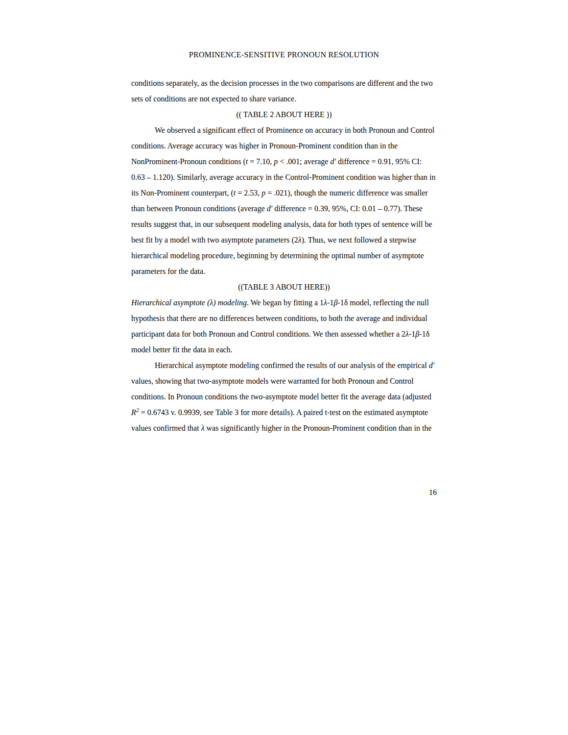PROMINENCE-SENSITIVE PRONOUN RESOLUTION
conditions separately, as the decision processes in the two comparisons are different and the two sets of conditions are not expected to share variance.
(( TABLE 2 ABOUT HERE ))
We observed a significant effect of Prominence on accuracy in both Pronoun and Control conditions. Average accuracy was higher in Pronoun-Prominent condition than in the NonProminent-Pronoun conditions (t = 7.10, p < .001; average d′ difference = 0.91, 95% CI: 0.63 – 1.120). Similarly, average accuracy in the Control-Prominent condition was higher than in its Non-Prominent counterpart, (t = 2.53, p = .021), though the numeric difference was smaller than between Pronoun conditions (average d′ difference = 0.39, 95%, CI: 0.01 – 0.77). These results suggest that, in our subsequent modeling analysis, data for both types of sentence will be best fit by a model with two asymptote parameters (2λ). Thus, we next followed a stepwise hierarchical modeling procedure, beginning by determining the optimal number of asymptote parameters for the data.
((TABLE 3 ABOUT HERE))
Hierarchical asymptote (λ) modeling. We began by fitting a 1λ-1β-1δ model, reflecting the null hypothesis that there are no differences between conditions, to both the average and individual participant data for both Pronoun and Control conditions. We then assessed whether a 2λ-1β-1δ model better fit the data in each.
Hierarchical asymptote modeling confirmed the results of our analysis of the empirical d′ values, showing that two-asymptote models were warranted for both Pronoun and Control conditions. In Pronoun conditions the two-asymptote model better fit the average data (adjusted R2 = 0.6743 v. 0.9939, see Table 3 for more details). A paired t-test on the estimated asymptote values confirmed that λ was significantly higher in the Pronoun-Prominent condition than in the
16